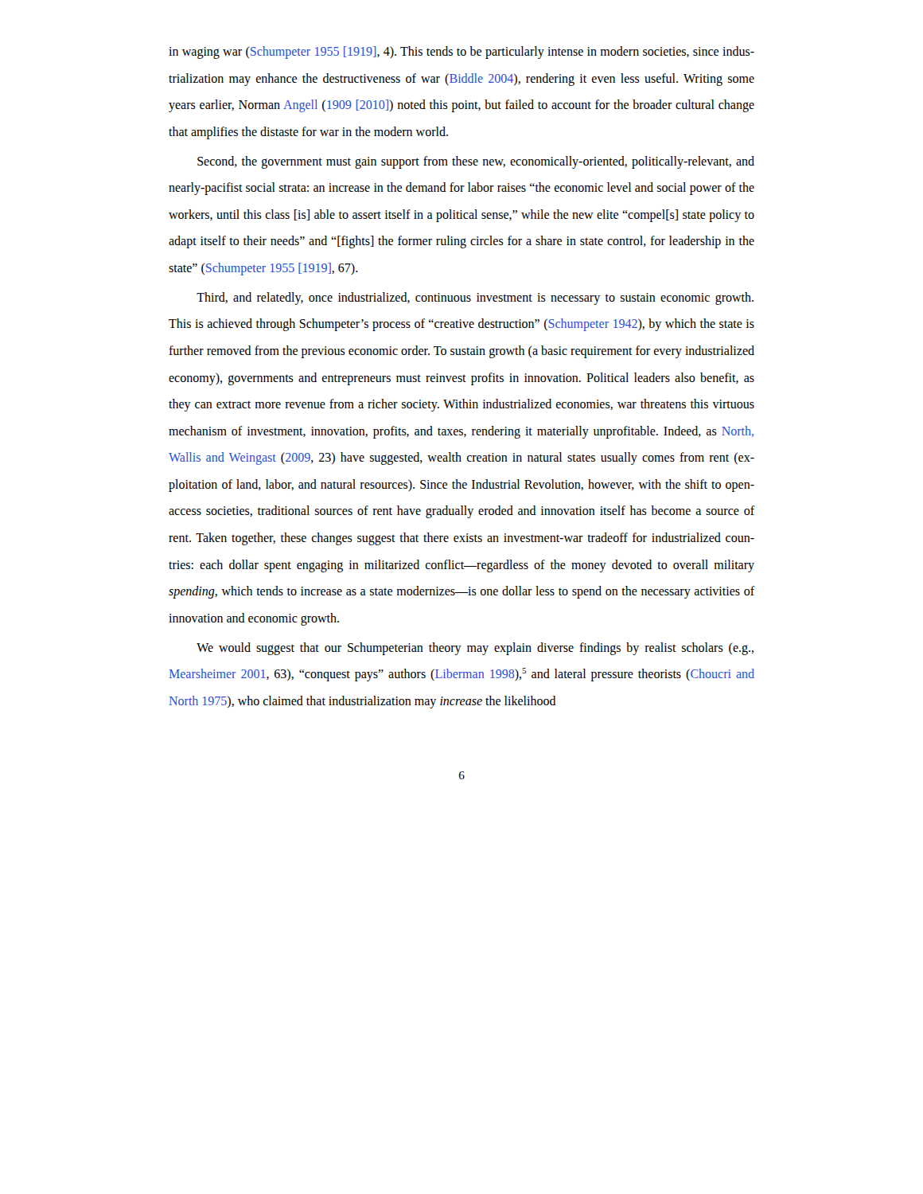in waging war (Schumpeter 1955 [1919], 4). This tends to be particularly intense in modern societies, since industrialization may enhance the destructiveness of war (Biddle 2004), rendering it even less useful. Writing some years earlier, Norman Angell (1909 [2010]) noted this point, but failed to account for the broader cultural change that amplifies the distaste for war in the modern world.
Second, the government must gain support from these new, economically-oriented, politically-relevant, and nearly-pacifist social strata: an increase in the demand for labor raises “the economic level and social power of the workers, until this class [is] able to assert itself in a political sense,” while the new elite “compel[s] state policy to adapt itself to their needs” and “[fights] the former ruling circles for a share in state control, for leadership in the state” (Schumpeter 1955 [1919], 67).
Third, and relatedly, once industrialized, continuous investment is necessary to sustain economic growth. This is achieved through Schumpeter’s process of “creative destruction” (Schumpeter 1942), by which the state is further removed from the previous economic order. To sustain growth (a basic requirement for every industrialized economy), governments and entrepreneurs must reinvest profits in innovation. Political leaders also benefit, as they can extract more revenue from a richer society. Within industrialized economies, war threatens this virtuous mechanism of investment, innovation, profits, and taxes, rendering it materially unprofitable. Indeed, as North, Wallis and Weingast (2009, 23) have suggested, wealth creation in natural states usually comes from rent (exploitation of land, labor, and natural resources). Since the Industrial Revolution, however, with the shift to open-access societies, traditional sources of rent have gradually eroded and innovation itself has become a source of rent. Taken together, these changes suggest that there exists an investment-war tradeoff for industrialized countries: each dollar spent engaging in militarized conflict—regardless of the money devoted to overall military spending, which tends to increase as a state modernizes—is one dollar less to spend on the necessary activities of innovation and economic growth.
We would suggest that our Schumpeterian theory may explain diverse findings by realist scholars (e.g., Mearsheimer 2001, 63), “conquest pays” authors (Liberman 1998),5 and lateral pressure theorists (Choucri and North 1975), who claimed that industrialization may increase the likelihood
6